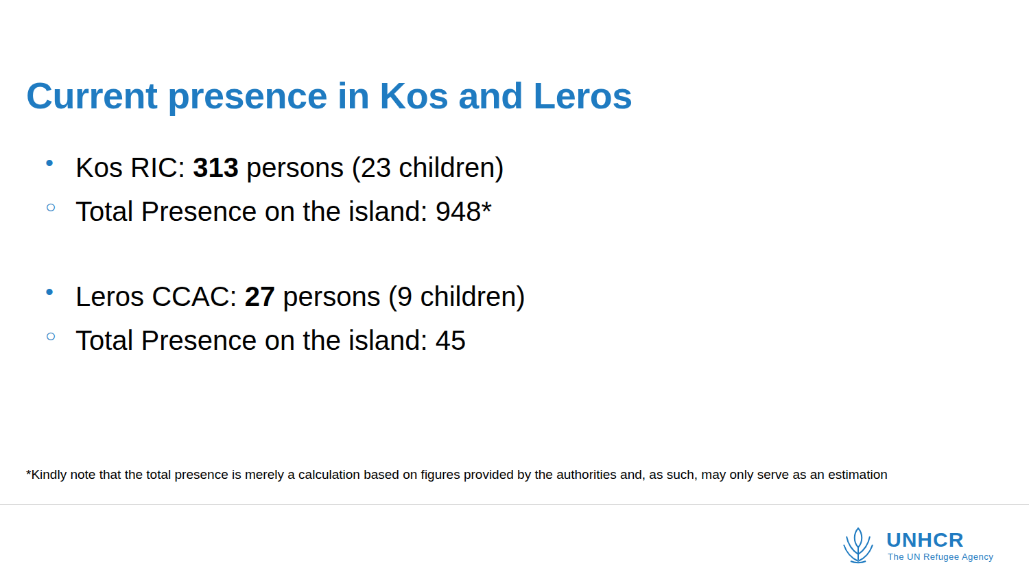Current presence in Kos and Leros
Kos RIC: 313 persons (23 children)
Total Presence on the island: 948*
Leros CCAC: 27 persons (9 children)
Total Presence on the island: 45
*Kindly note that the total presence is merely a calculation based on figures provided by the authorities and, as such, may only serve as an estimation
UNHCR
The UN Refugee Agency